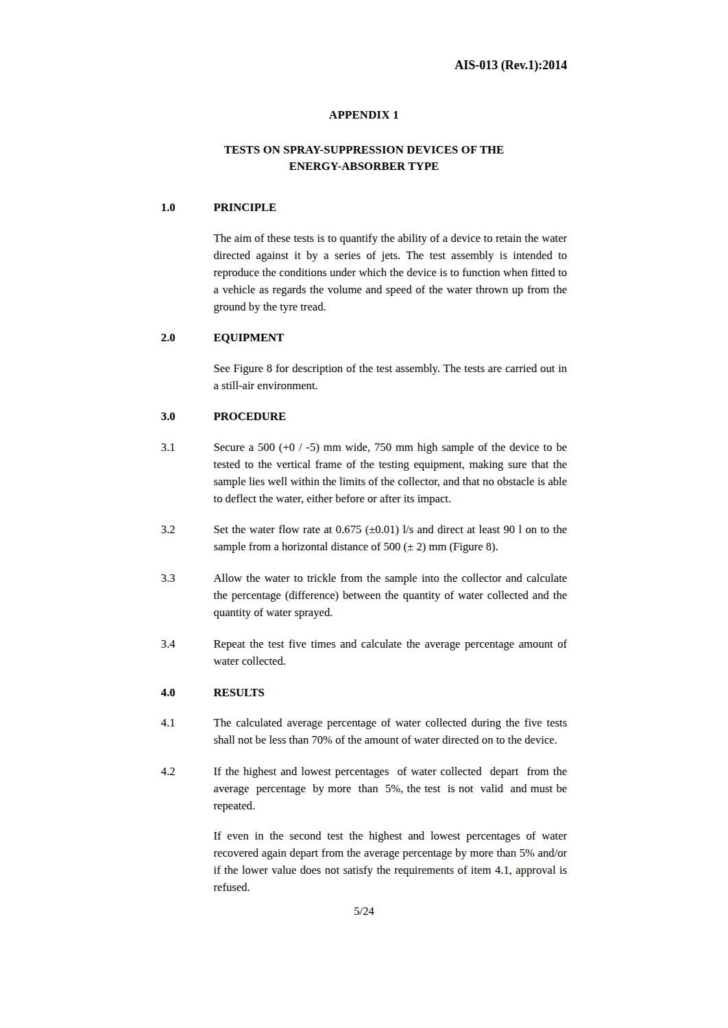AIS-013 (Rev.1):2014
APPENDIX 1
TESTS ON SPRAY-SUPPRESSION DEVICES OF THE
ENERGY-ABSORBER TYPE
1.0
PRINCIPLE
The aim of these tests is to quantify the ability of a device to retain the water directed against it by a series of jets. The test assembly is intended to reproduce the conditions under which the device is to function when fitted to a vehicle as regards the volume and speed of the water thrown up from the ground by the tyre tread.
2.0
EQUIPMENT
See Figure 8 for description of the test assembly. The tests are carried out in a still-air environment.
3.0
PROCEDURE
3.1
Secure a 500 (+0 / -5) mm wide, 750 mm high sample of the device to be tested to the vertical frame of the testing equipment, making sure that the sample lies well within the limits of the collector, and that no obstacle is able to deflect the water, either before or after its impact.
3.2
Set the water flow rate at 0.675 (±0.01) l/s and direct at least 90 l on to the sample from a horizontal distance of 500 (± 2) mm (Figure 8).
3.3
Allow the water to trickle from the sample into the collector and calculate the percentage (difference) between the quantity of water collected and the quantity of water sprayed.
3.4
Repeat the test five times and calculate the average percentage amount of water collected.
4.0
RESULTS
4.1
The calculated average percentage of water collected during the five tests shall not be less than 70% of the amount of water directed on to the device.
4.2
If the highest and lowest percentages of water collected depart from the average percentage by more than 5%, the test is not valid and must be repeated.
If even in the second test the highest and lowest percentages of water recovered again depart from the average percentage by more than 5% and/or if the lower value does not satisfy the requirements of item 4.1, approval is refused.
5/24